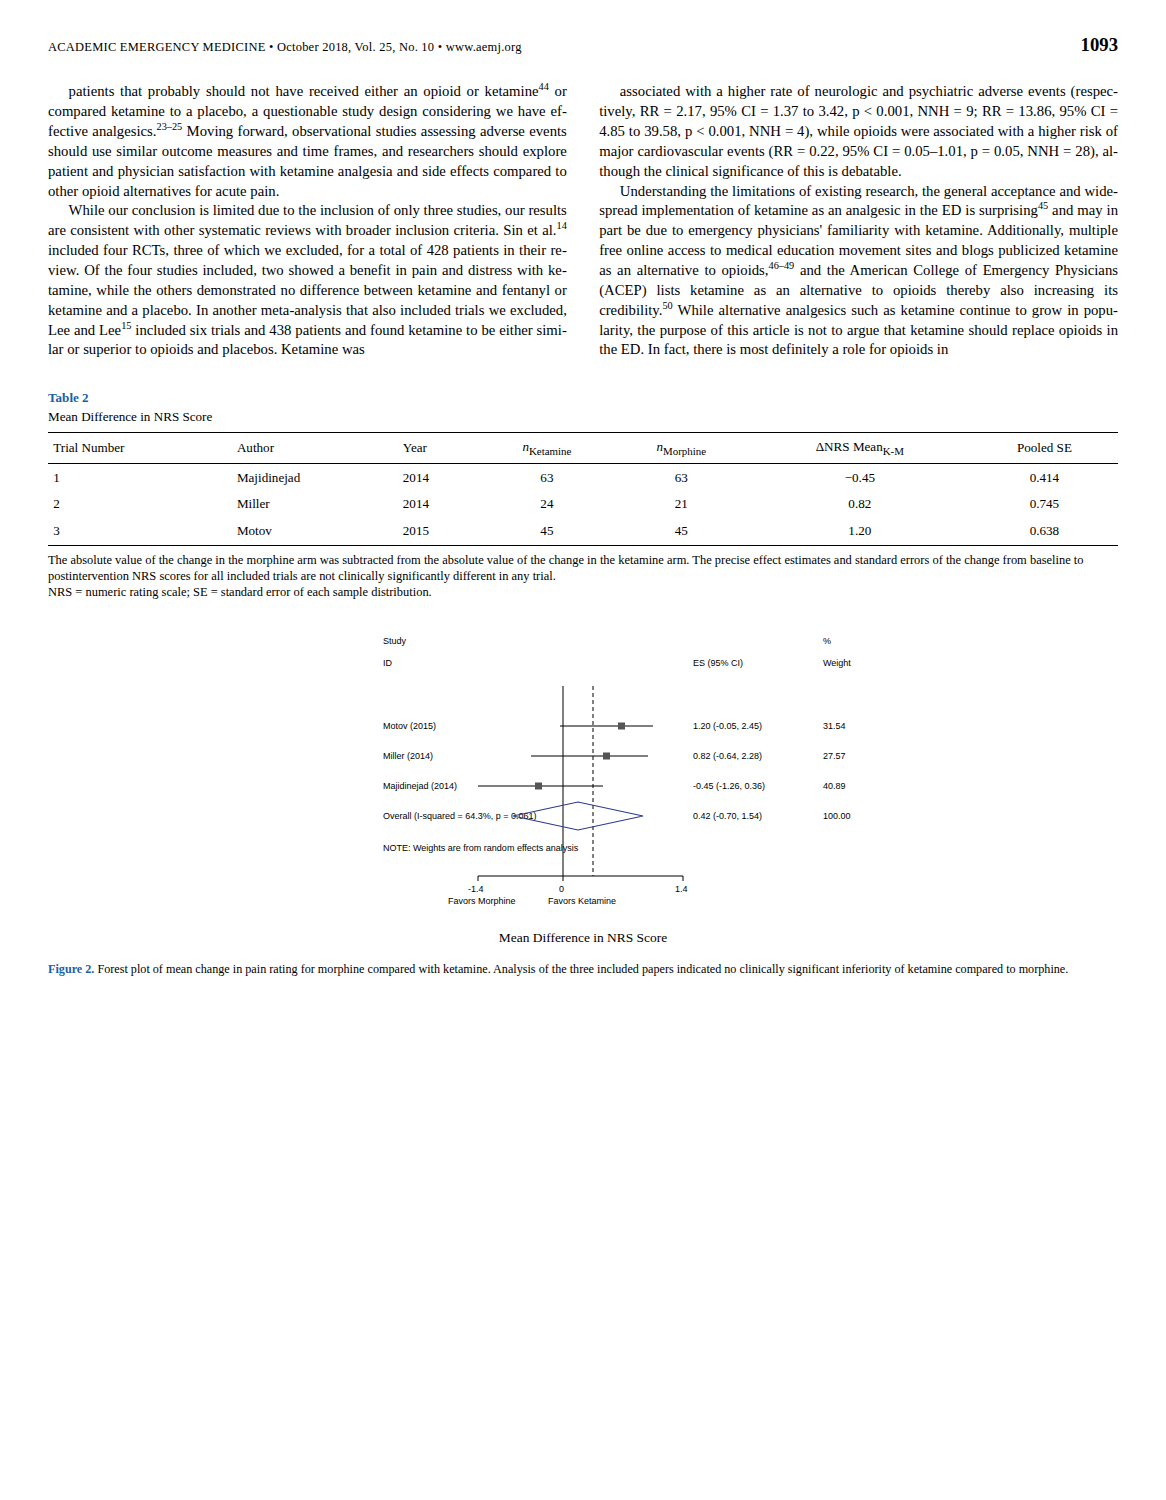ACADEMIC EMERGENCY MEDICINE • October 2018, Vol. 25, No. 10 • www.aemj.org
1093
patients that probably should not have received either an opioid or ketamine44 or compared ketamine to a placebo, a questionable study design considering we have effective analgesics.23–25 Moving forward, observational studies assessing adverse events should use similar outcome measures and time frames, and researchers should explore patient and physician satisfaction with ketamine analgesia and side effects compared to other opioid alternatives for acute pain.
While our conclusion is limited due to the inclusion of only three studies, our results are consistent with other systematic reviews with broader inclusion criteria. Sin et al.14 included four RCTs, three of which we excluded, for a total of 428 patients in their review. Of the four studies included, two showed a benefit in pain and distress with ketamine, while the others demonstrated no difference between ketamine and fentanyl or ketamine and a placebo. In another meta-analysis that also included trials we excluded, Lee and Lee15 included six trials and 438 patients and found ketamine to be either similar or superior to opioids and placebos. Ketamine was
associated with a higher rate of neurologic and psychiatric adverse events (respectively, RR = 2.17, 95% CI = 1.37 to 3.42, p < 0.001, NNH = 9; RR = 13.86, 95% CI = 4.85 to 39.58, p < 0.001, NNH = 4), while opioids were associated with a higher risk of major cardiovascular events (RR = 0.22, 95% CI = 0.05–1.01, p = 0.05, NNH = 28), although the clinical significance of this is debatable.
Understanding the limitations of existing research, the general acceptance and widespread implementation of ketamine as an analgesic in the ED is surprising45 and may in part be due to emergency physicians' familiarity with ketamine. Additionally, multiple free online access to medical education movement sites and blogs publicized ketamine as an alternative to opioids,46–49 and the American College of Emergency Physicians (ACEP) lists ketamine as an alternative to opioids thereby also increasing its credibility.50 While alternative analgesics such as ketamine continue to grow in popularity, the purpose of this article is not to argue that ketamine should replace opioids in the ED. In fact, there is most definitely a role for opioids in
Table 2
Mean Difference in NRS Score
| Trial Number | Author | Year | n Ketamine | n Morphine | ΔNRS Mean K-M | Pooled SE |
| --- | --- | --- | --- | --- | --- | --- |
| 1 | Majidinejad | 2014 | 63 | 63 | −0.45 | 0.414 |
| 2 | Miller | 2014 | 24 | 21 | 0.82 | 0.745 |
| 3 | Motov | 2015 | 45 | 45 | 1.20 | 0.638 |
The absolute value of the change in the morphine arm was subtracted from the absolute value of the change in the ketamine arm. The precise effect estimates and standard errors of the change from baseline to postintervention NRS scores for all included trials are not clinically significantly different in any trial.
NRS = numeric rating scale; SE = standard error of each sample distribution.
Study % ID ES (95% CI) Weight Motov (2015) 1.20 (-0.05, 2.45) 31.54 Miller (2014) 0.82 (-0.64, 2.28) 27.57 Majidinejad (2014) -0.45 (-1.26, 0.36) 40.89 Overall (I-squared = 64.3%, p = 0.061) 0.42 (-0.70, 1.54) 100.00 NOTE: Weights are from random effects analysis -1.4 0 1.4 Favors Morphine Favors Ketamine
Mean Difference in NRS Score
Figure 2. Forest plot of mean change in pain rating for morphine compared with ketamine. Analysis of the three included papers indicated no clinically significant inferiority of ketamine compared to morphine.